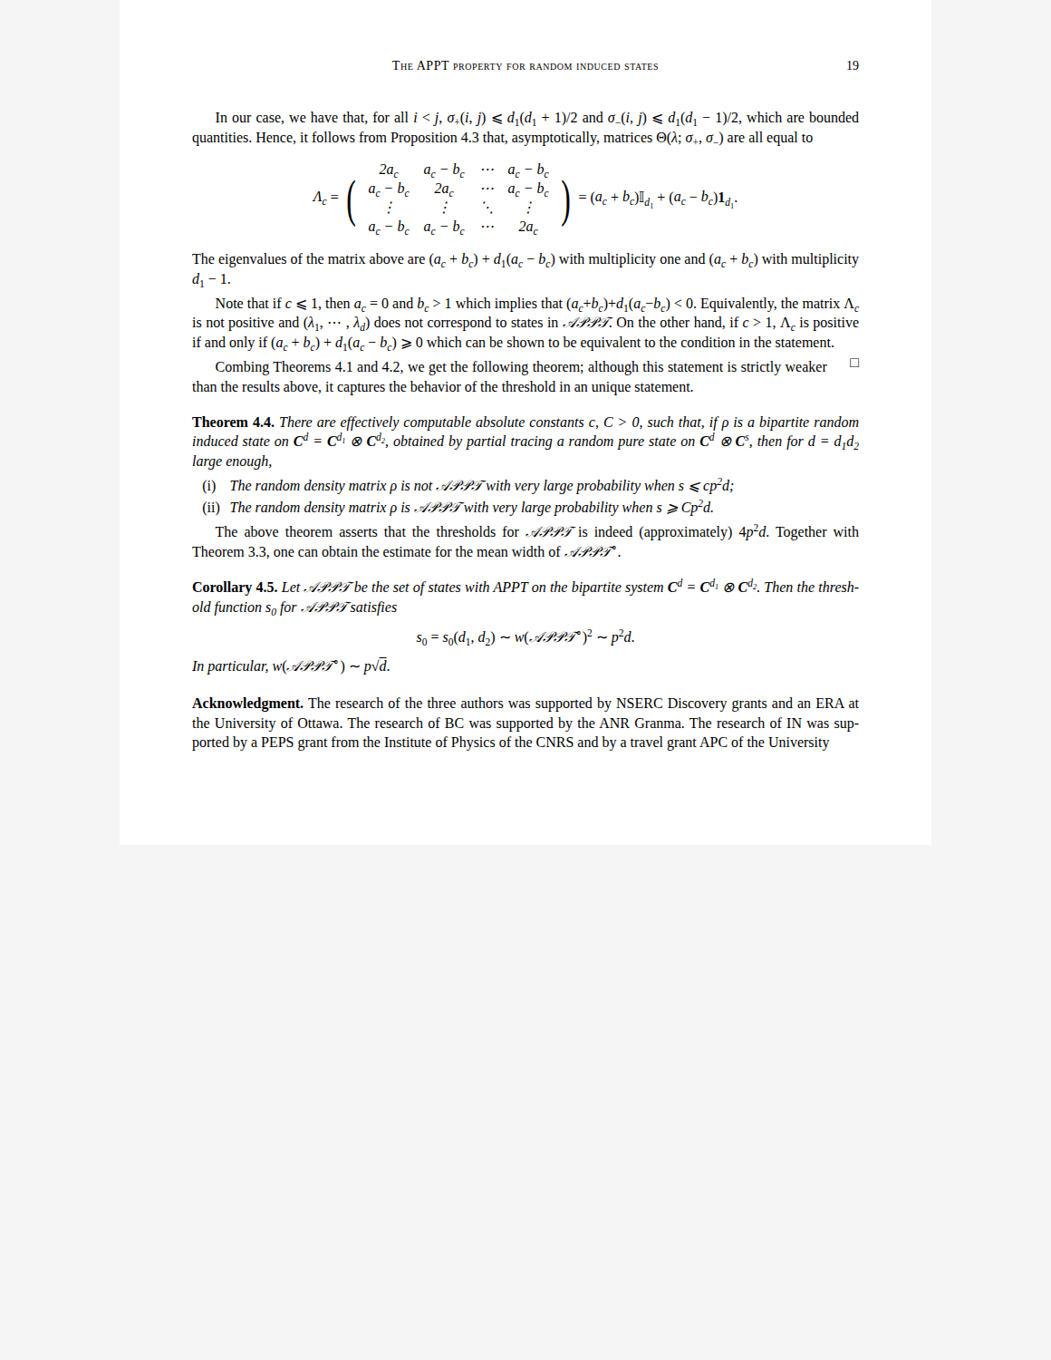The APPT property for random induced states 19
In our case, we have that, for all i < j, σ+(i, j) ⩽ d1(d1 + 1)/2 and σ−(i, j) ⩽ d1(d1 − 1)/2, which are bounded quantities. Hence, it follows from Proposition 4.3 that, asymptotically, matrices Θ(λ; σ+, σ−) are all equal to
Λc = (
| 2 a c | a c − b c | ⋯ | a c − b c |
| a c − b c | 2 a c | ⋯ | a c − b c |
| ⋮ | ⋮ | ⋱ | ⋮ |
| a c − b c | a c − b c | ⋯ | 2 a c |
) = (ac + bc)𝕀d1 + (ac − bc)1d1.
The eigenvalues of the matrix above are (ac + bc) + d1(ac − bc) with multiplicity one and (ac + bc) with multiplicity d1 − 1.
Note that if c ⩽ 1, then ac = 0 and bc > 1 which implies that (ac+bc)+d1(ac−bc) < 0. Equivalently, the matrix Λc is not positive and (λ1, ⋯ , λd) does not correspond to states in 𝒜𝒫𝒫𝒯. On the other hand, if c > 1, Λc is positive if and only if (ac + bc) + d1(ac − bc) ⩾ 0 which can be shown to be equivalent to the condition in the statement. □
Combing Theorems 4.1 and 4.2, we get the following theorem; although this statement is strictly weaker than the results above, it captures the behavior of the threshold in an unique statement.
Theorem 4.4. There are effectively computable absolute constants c, C > 0, such that, if ρ is a bipartite random induced state on Cd = Cd1 ⊗ Cd2, obtained by partial tracing a random pure state on Cd ⊗ Cs, then for d = d1d2 large enough,
(i) The random density matrix ρ is not 𝒜𝒫𝒫𝒯 with very large probability when s ⩽ cp2d;
(ii) The random density matrix ρ is 𝒜𝒫𝒫𝒯 with very large probability when s ⩾ Cp2d.
The above theorem asserts that the thresholds for 𝒜𝒫𝒫𝒯 is indeed (approximately) 4p2d. Together with Theorem 3.3, one can obtain the estimate for the mean width of 𝒜𝒫𝒫𝒯∘.
Corollary 4.5. Let 𝒜𝒫𝒫𝒯 be the set of states with APPT on the bipartite system Cd = Cd1 ⊗ Cd2. Then the threshold function s0 for 𝒜𝒫𝒫𝒯 satisfies
s0 = s0(d1, d2) ∼ w(𝒜𝒫𝒫𝒯∘)2 ∼ p2d.
In particular, w(𝒜𝒫𝒫𝒯∘) ∼ p√d.
Acknowledgment. The research of the three authors was supported by NSERC Discovery grants and an ERA at the University of Ottawa. The research of BC was supported by the ANR Granma. The research of IN was supported by a PEPS grant from the Institute of Physics of the CNRS and by a travel grant APC of the University